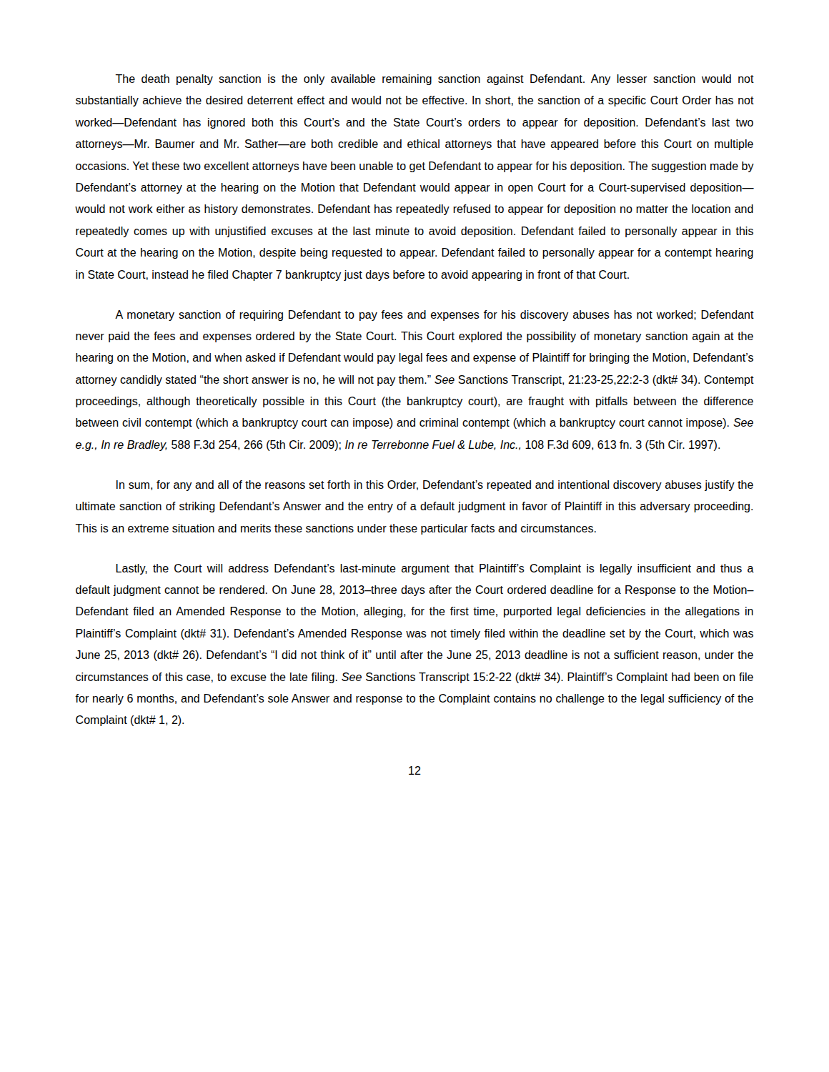The death penalty sanction is the only available remaining sanction against Defendant. Any lesser sanction would not substantially achieve the desired deterrent effect and would not be effective. In short, the sanction of a specific Court Order has not worked—Defendant has ignored both this Court’s and the State Court’s orders to appear for deposition. Defendant’s last two attorneys—Mr. Baumer and Mr. Sather—are both credible and ethical attorneys that have appeared before this Court on multiple occasions. Yet these two excellent attorneys have been unable to get Defendant to appear for his deposition. The suggestion made by Defendant’s attorney at the hearing on the Motion that Defendant would appear in open Court for a Court-supervised deposition—would not work either as history demonstrates. Defendant has repeatedly refused to appear for deposition no matter the location and repeatedly comes up with unjustified excuses at the last minute to avoid deposition. Defendant failed to personally appear in this Court at the hearing on the Motion, despite being requested to appear. Defendant failed to personally appear for a contempt hearing in State Court, instead he filed Chapter 7 bankruptcy just days before to avoid appearing in front of that Court.
A monetary sanction of requiring Defendant to pay fees and expenses for his discovery abuses has not worked; Defendant never paid the fees and expenses ordered by the State Court. This Court explored the possibility of monetary sanction again at the hearing on the Motion, and when asked if Defendant would pay legal fees and expense of Plaintiff for bringing the Motion, Defendant’s attorney candidly stated “the short answer is no, he will not pay them.” See Sanctions Transcript, 21:23-25,22:2-3 (dkt# 34). Contempt proceedings, although theoretically possible in this Court (the bankruptcy court), are fraught with pitfalls between the difference between civil contempt (which a bankruptcy court can impose) and criminal contempt (which a bankruptcy court cannot impose). See e.g., In re Bradley, 588 F.3d 254, 266 (5th Cir. 2009); In re Terrebonne Fuel & Lube, Inc., 108 F.3d 609, 613 fn. 3 (5th Cir. 1997).
In sum, for any and all of the reasons set forth in this Order, Defendant’s repeated and intentional discovery abuses justify the ultimate sanction of striking Defendant’s Answer and the entry of a default judgment in favor of Plaintiff in this adversary proceeding. This is an extreme situation and merits these sanctions under these particular facts and circumstances.
Lastly, the Court will address Defendant’s last-minute argument that Plaintiff’s Complaint is legally insufficient and thus a default judgment cannot be rendered. On June 28, 2013–three days after the Court ordered deadline for a Response to the Motion–Defendant filed an Amended Response to the Motion, alleging, for the first time, purported legal deficiencies in the allegations in Plaintiff’s Complaint (dkt# 31). Defendant’s Amended Response was not timely filed within the deadline set by the Court, which was June 25, 2013 (dkt# 26). Defendant’s “I did not think of it” until after the June 25, 2013 deadline is not a sufficient reason, under the circumstances of this case, to excuse the late filing. See Sanctions Transcript 15:2-22 (dkt# 34). Plaintiff’s Complaint had been on file for nearly 6 months, and Defendant’s sole Answer and response to the Complaint contains no challenge to the legal sufficiency of the Complaint (dkt# 1, 2).
12